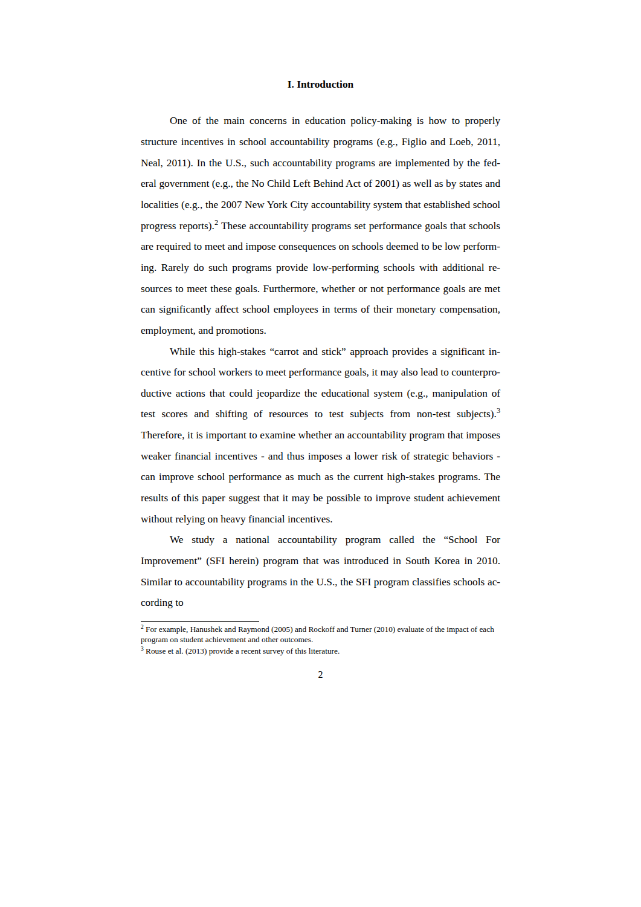I. Introduction
One of the main concerns in education policy-making is how to properly structure incentives in school accountability programs (e.g., Figlio and Loeb, 2011, Neal, 2011). In the U.S., such accountability programs are implemented by the federal government (e.g., the No Child Left Behind Act of 2001) as well as by states and localities (e.g., the 2007 New York City accountability system that established school progress reports).2 These accountability programs set performance goals that schools are required to meet and impose consequences on schools deemed to be low performing. Rarely do such programs provide low-performing schools with additional resources to meet these goals. Furthermore, whether or not performance goals are met can significantly affect school employees in terms of their monetary compensation, employment, and promotions.
While this high-stakes “carrot and stick” approach provides a significant incentive for school workers to meet performance goals, it may also lead to counterproductive actions that could jeopardize the educational system (e.g., manipulation of test scores and shifting of resources to test subjects from non-test subjects).3 Therefore, it is important to examine whether an accountability program that imposes weaker financial incentives - and thus imposes a lower risk of strategic behaviors - can improve school performance as much as the current high-stakes programs. The results of this paper suggest that it may be possible to improve student achievement without relying on heavy financial incentives.
We study a national accountability program called the “School For Improvement” (SFI herein) program that was introduced in South Korea in 2010. Similar to accountability programs in the U.S., the SFI program classifies schools according to
2 For example, Hanushek and Raymond (2005) and Rockoff and Turner (2010) evaluate of the impact of each program on student achievement and other outcomes.
3 Rouse et al. (2013) provide a recent survey of this literature.
2